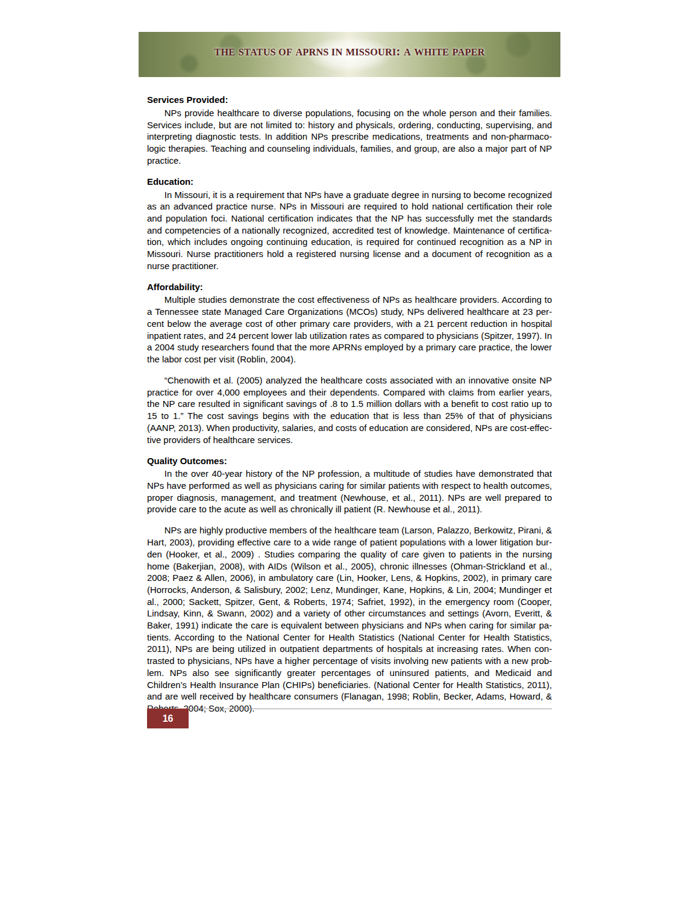THE STATUS OF APRN S IN MISSOURI: A WHITE PAPER
Services Provided:
NPs provide healthcare to diverse populations, focusing on the whole person and their families. Services include, but are not limited to: history and physicals, ordering, conducting, supervising, and interpreting diagnostic tests. In addition NPs prescribe medications, treatments and non-pharmacologic therapies. Teaching and counseling individuals, families, and group, are also a major part of NP practice.
Education:
In Missouri, it is a requirement that NPs have a graduate degree in nursing to become recognized as an advanced practice nurse. NPs in Missouri are required to hold national certification their role and population foci. National certification indicates that the NP has successfully met the standards and competencies of a nationally recognized, accredited test of knowledge. Maintenance of certification, which includes ongoing continuing education, is required for continued recognition as a NP in Missouri. Nurse practitioners hold a registered nursing license and a document of recognition as a nurse practitioner.
Affordability:
Multiple studies demonstrate the cost effectiveness of NPs as healthcare providers. According to a Tennessee state Managed Care Organizations (MCOs) study, NPs delivered healthcare at 23 percent below the average cost of other primary care providers, with a 21 percent reduction in hospital inpatient rates, and 24 percent lower lab utilization rates as compared to physicians (Spitzer, 1997). In a 2004 study researchers found that the more APRNs employed by a primary care practice, the lower the labor cost per visit (Roblin, 2004).
“Chenowith et al. (2005) analyzed the healthcare costs associated with an innovative onsite NP practice for over 4,000 employees and their dependents. Compared with claims from earlier years, the NP care resulted in significant savings of .8 to 1.5 million dollars with a benefit to cost ratio up to 15 to 1.” The cost savings begins with the education that is less than 25% of that of physicians (AANP, 2013). When productivity, salaries, and costs of education are considered, NPs are cost-effective providers of healthcare services.
Quality Outcomes:
In the over 40-year history of the NP profession, a multitude of studies have demonstrated that NPs have performed as well as physicians caring for similar patients with respect to health outcomes, proper diagnosis, management, and treatment (Newhouse, et al., 2011). NPs are well prepared to provide care to the acute as well as chronically ill patient (R. Newhouse et al., 2011).
NPs are highly productive members of the healthcare team (Larson, Palazzo, Berkowitz, Pirani, & Hart, 2003), providing effective care to a wide range of patient populations with a lower litigation burden (Hooker, et al., 2009) . Studies comparing the quality of care given to patients in the nursing home (Bakerjian, 2008), with AIDs (Wilson et al., 2005), chronic illnesses (Ohman-Strickland et al., 2008; Paez & Allen, 2006), in ambulatory care (Lin, Hooker, Lens, & Hopkins, 2002), in primary care (Horrocks, Anderson, & Salisbury, 2002; Lenz, Mundinger, Kane, Hopkins, & Lin, 2004; Mundinger et al., 2000; Sackett, Spitzer, Gent, & Roberts, 1974; Safriet, 1992), in the emergency room (Cooper, Lindsay, Kinn, & Swann, 2002) and a variety of other circumstances and settings (Avorn, Everitt, & Baker, 1991) indicate the care is equivalent between physicians and NPs when caring for similar patients. According to the National Center for Health Statistics (National Center for Health Statistics, 2011), NPs are being utilized in outpatient departments of hospitals at increasing rates. When contrasted to physicians, NPs have a higher percentage of visits involving new patients with a new problem. NPs also see significantly greater percentages of uninsured patients, and Medicaid and Children’s Health Insurance Plan (CHIPs) beneficiaries. (National Center for Health Statistics, 2011), and are well received by healthcare consumers (Flanagan, 1998; Roblin, Becker, Adams, Howard, & Roberts, 2004; Sox, 2000).
16